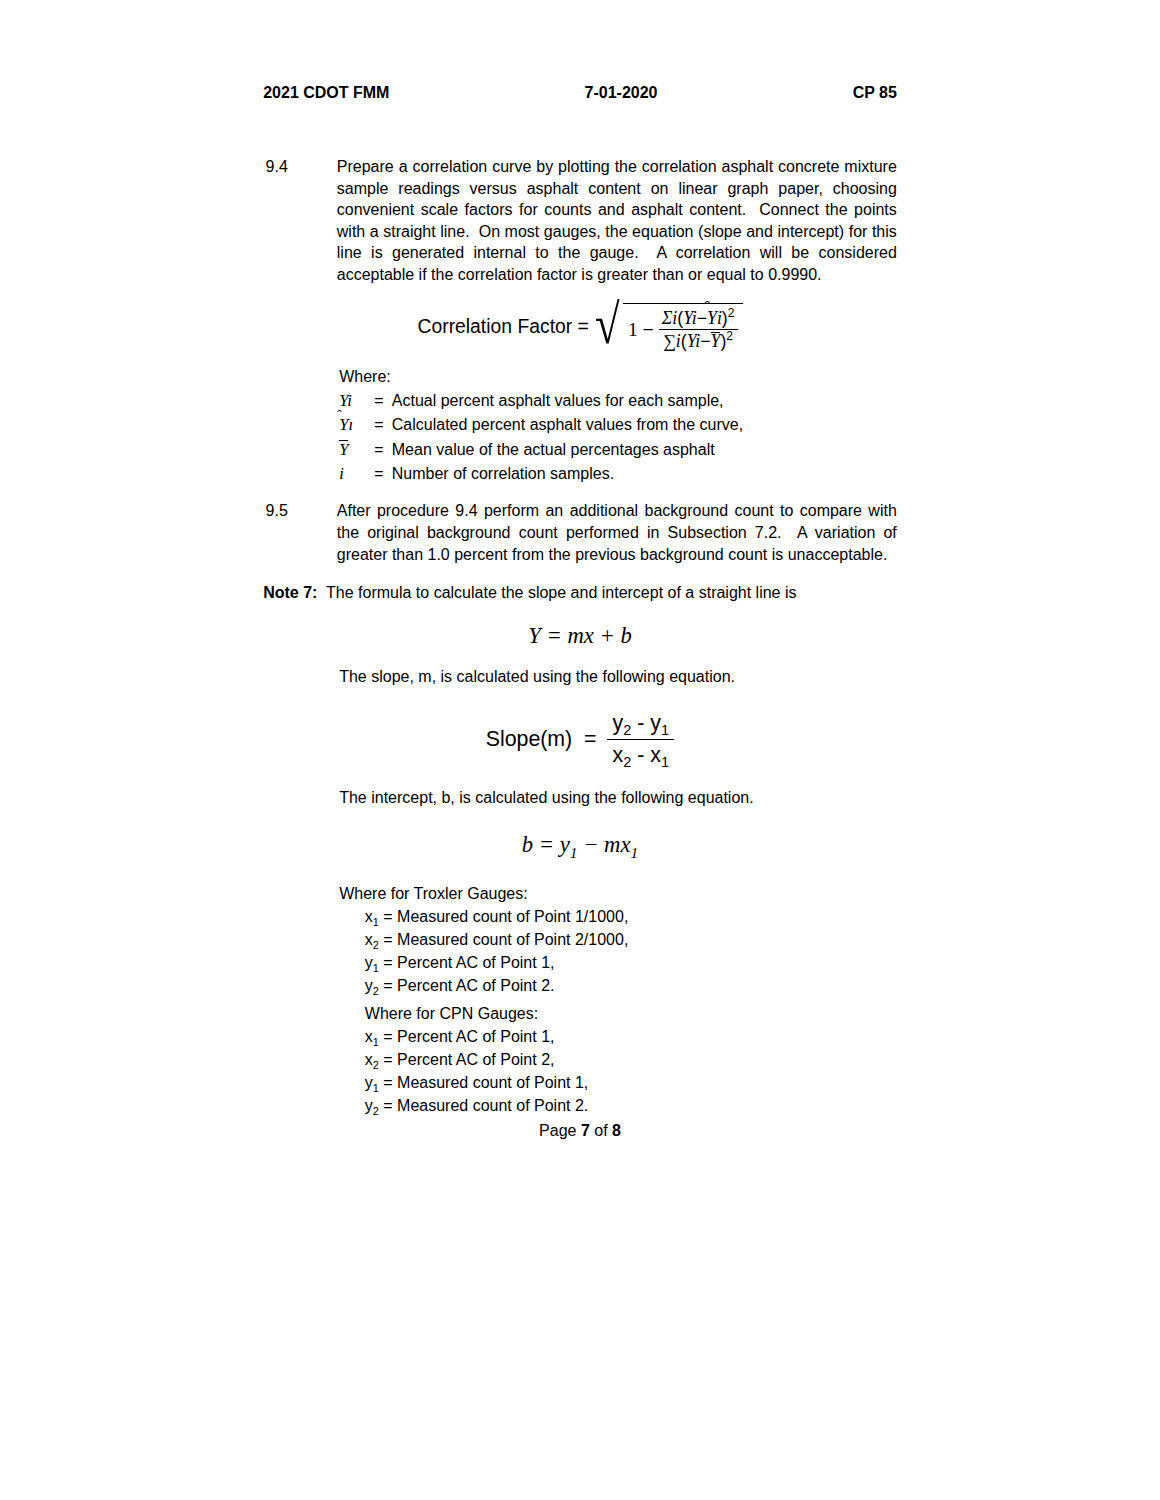2021 CDOT FMM
7-01-2020
CP 85
9.4
Prepare a correlation curve by plotting the correlation asphalt concrete mixture sample readings versus asphalt content on linear graph paper, choosing convenient scale factors for counts and asphalt content. Connect the points with a straight line. On most gauges, the equation (slope and intercept) for this line is generated internal to the gauge. A correlation will be considered acceptable if the correlation factor is greater than or equal to 0.9990.
Correlation Factor = √ 1 − Σi(Yi−̂Y i)2 ∑i(Yi−Y)2
Where:
Yi
=
Actual percent asphalt values for each sample,
̂Y ı
=
Calculated percent asphalt values from the curve,
Y
=
Mean value of the actual percentages asphalt
i
=
Number of correlation samples.
9.5
After procedure 9.4 perform an additional background count to compare with the original background count performed in Subsection 7.2. A variation of greater than 1.0 percent from the previous background count is unacceptable.
Note 7: The formula to calculate the slope and intercept of a straight line is
Y = mx + b
The slope, m, is calculated using the following equation.
Slope(m) = y2 - y1 x2 - x1
The intercept, b, is calculated using the following equation.
b = y1 − mx1
Where for Troxler Gauges:
x1 = Measured count of Point 1/1000,
x2 = Measured count of Point 2/1000,
y1 = Percent AC of Point 1,
y2 = Percent AC of Point 2.
Where for CPN Gauges:
x1 = Percent AC of Point 1,
x2 = Percent AC of Point 2,
y1 = Measured count of Point 1,
y2 = Measured count of Point 2.
Page 7 of 8